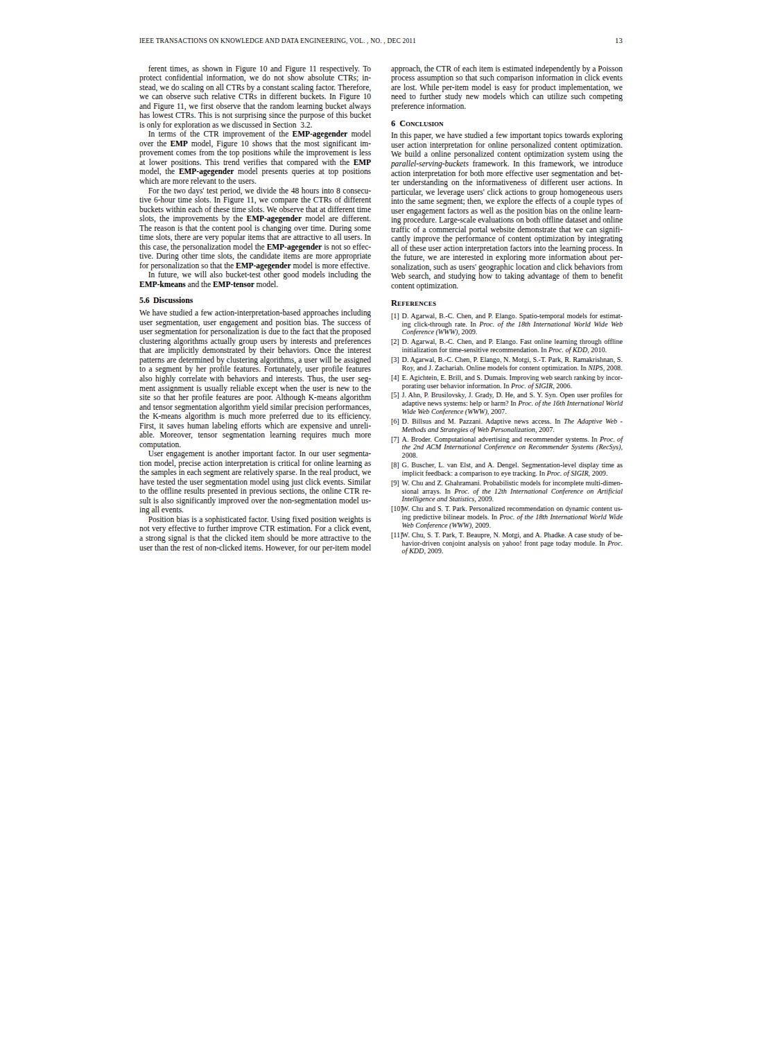IEEE TRANSACTIONS ON KNOWLEDGE AND DATA ENGINEERING, VOL. , NO. , DEC 2011
13
ferent times, as shown in Figure 10 and Figure 11 respectively. To protect confidential information, we do not show absolute CTRs; instead, we do scaling on all CTRs by a constant scaling factor. Therefore, we can observe such relative CTRs in different buckets. In Figure 10 and Figure 11, we first observe that the random learning bucket always has lowest CTRs. This is not surprising since the purpose of this bucket is only for exploration as we discussed in Section 3.2.
In terms of the CTR improvement of the EMP-agegender model over the EMP model, Figure 10 shows that the most significant improvement comes from the top positions while the improvement is less at lower positions. This trend verifies that compared with the EMP model, the EMP-agegender model presents queries at top positions which are more relevant to the users.
For the two days' test period, we divide the 48 hours into 8 consecutive 6-hour time slots. In Figure 11, we compare the CTRs of different buckets within each of these time slots. We observe that at different time slots, the improvements by the EMP-agegender model are different. The reason is that the content pool is changing over time. During some time slots, there are very popular items that are attractive to all users. In this case, the personalization model the EMP-agegender is not so effective. During other time slots, the candidate items are more appropriate for personalization so that the EMP-agegender model is more effective.
In future, we will also bucket-test other good models including the EMP-kmeans and the EMP-tensor model.
5.6 Discussions
We have studied a few action-interpretation-based approaches including user segmentation, user engagement and position bias. The success of user segmentation for personalization is due to the fact that the proposed clustering algorithms actually group users by interests and preferences that are implicitly demonstrated by their behaviors. Once the interest patterns are determined by clustering algorithms, a user will be assigned to a segment by her profile features. Fortunately, user profile features also highly correlate with behaviors and interests. Thus, the user segment assignment is usually reliable except when the user is new to the site so that her profile features are poor. Although K-means algorithm and tensor segmentation algorithm yield similar precision performances, the K-means algorithm is much more preferred due to its efficiency. First, it saves human labeling efforts which are expensive and unreliable. Moreover, tensor segmentation learning requires much more computation.
User engagement is another important factor. In our user segmentation model, precise action interpretation is critical for online learning as the samples in each segment are relatively sparse. In the real product, we have tested the user segmentation model using just click events. Similar to the offline results presented in previous sections, the online CTR result is also significantly improved over the non-segmentation model using all events.
Position bias is a sophisticated factor. Using fixed position weights is not very effective to further improve CTR estimation. For a click event, a strong signal is that the clicked item should be more attractive to the user than the rest of non-clicked items. However, for our per-item model approach, the CTR of each item is estimated independently by a Poisson process assumption so that such comparison information in click events are lost. While per-item model is easy for product implementation, we need to further study new models which can utilize such competing preference information.
6 Conclusion
In this paper, we have studied a few important topics towards exploring user action interpretation for online personalized content optimization. We build a online personalized content optimization system using the parallel-serving-buckets framework. In this framework, we introduce action interpretation for both more effective user segmentation and better understanding on the informativeness of different user actions. In particular, we leverage users' click actions to group homogeneous users into the same segment; then, we explore the effects of a couple types of user engagement factors as well as the position bias on the online learning procedure. Large-scale evaluations on both offline dataset and online traffic of a commercial portal website demonstrate that we can significantly improve the performance of content optimization by integrating all of these user action interpretation factors into the learning process. In the future, we are interested in exploring more information about personalization, such as users' geographic location and click behaviors from Web search, and studying how to taking advantage of them to benefit content optimization.
References
[1] D. Agarwal, B.-C. Chen, and P. Elango. Spatio-temporal models for estimating click-through rate. In Proc. of the 18th International World Wide Web Conference (WWW), 2009.
[2] D. Agarwal, B.-C. Chen, and P. Elango. Fast online learning through offline initialization for time-sensitive recommendation. In Proc. of KDD, 2010.
[3] D. Agarwal, B.-C. Chen, P. Elango, N. Motgi, S.-T. Park, R. Ramakrishnan, S. Roy, and J. Zachariah. Online models for content optimization. In NIPS, 2008.
[4] E. Agichtein, E. Brill, and S. Dumais. Improving web search ranking by incorporating user behavior information. In Proc. of SIGIR, 2006.
[5] J. Ahn, P. Brusilovsky, J. Grady, D. He, and S. Y. Syn. Open user profiles for adaptive news systems: help or harm? In Proc. of the 16th International World Wide Web Conference (WWW), 2007.
[6] D. Billsus and M. Pazzani. Adaptive news access. In The Adaptive Web - Methods and Strategies of Web Personalization, 2007.
[7] A. Broder. Computational advertising and recommender systems. In Proc. of the 2nd ACM International Conference on Recommender Systems (RecSys), 2008.
[8] G. Buscher, L. van Elst, and A. Dengel. Segmentation-level display time as implicit feedback: a comparison to eye tracking. In Proc. of SIGIR, 2009.
[9] W. Chu and Z. Ghahramani. Probabilistic models for incomplete multi-dimensional arrays. In Proc. of the 12th International Conference on Artificial Intelligence and Statistics, 2009.
[10] W. Chu and S. T. Park. Personalized recommendation on dynamic content using predictive bilinear models. In Proc. of the 18th International World Wide Web Conference (WWW), 2009.
[11] W. Chu, S. T. Park, T. Beaupre, N. Motgi, and A. Phadke. A case study of behavior-driven conjoint analysis on yahoo! front page today module. In Proc. of KDD, 2009.